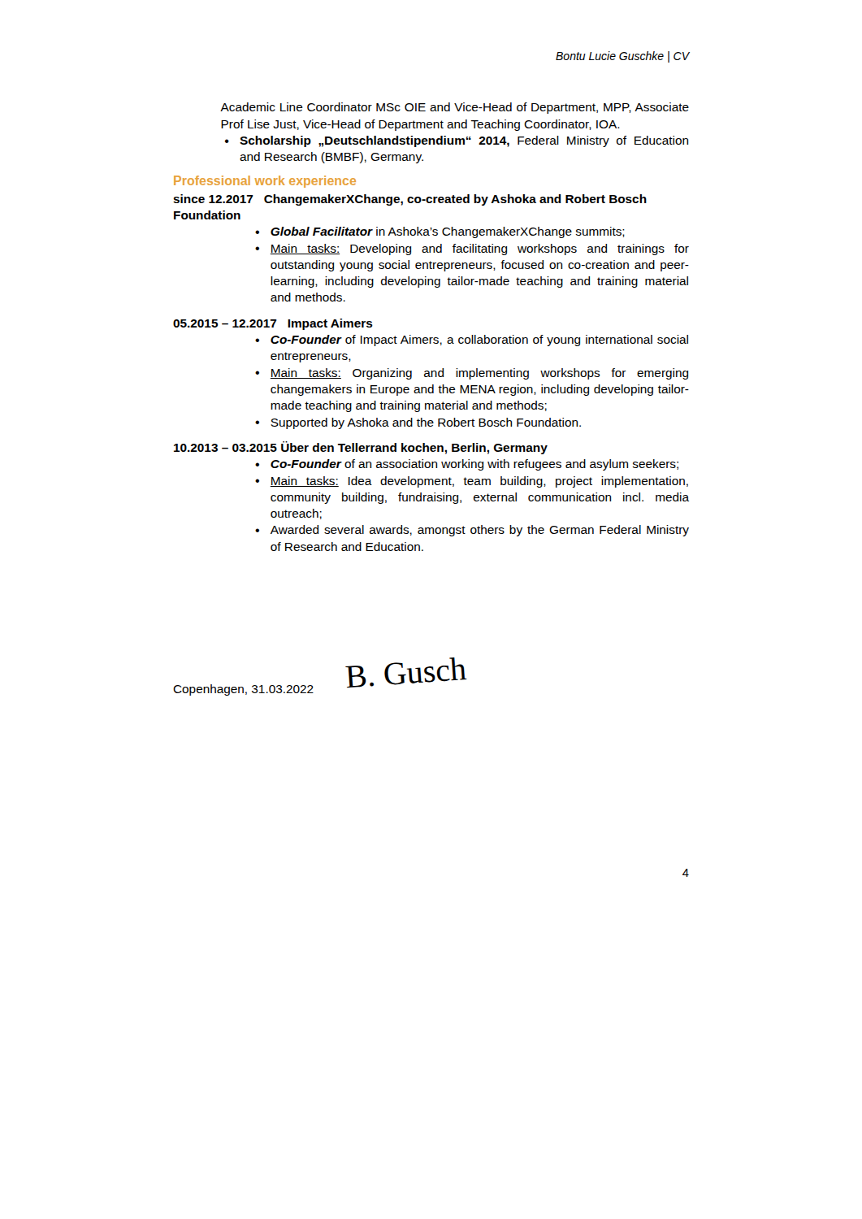Bontu Lucie Guschke | CV
Academic Line Coordinator MSc OIE and Vice-Head of Department, MPP, Associate Prof Lise Just, Vice-Head of Department and Teaching Coordinator, IOA.
Scholarship „Deutschlandstipendium“ 2014, Federal Ministry of Education and Research (BMBF), Germany.
Professional work experience
since 12.2017 ChangemakerXChange, co-created by Ashoka and Robert Bosch Foundation
Global Facilitator in Ashoka’s ChangemakerXChange summits;
Main tasks: Developing and facilitating workshops and trainings for outstanding young social entrepreneurs, focused on co-creation and peer-learning, including developing tailor-made teaching and training material and methods.
05.2015 – 12.2017 Impact Aimers
Co-Founder of Impact Aimers, a collaboration of young international social entrepreneurs,
Main tasks: Organizing and implementing workshops for emerging changemakers in Europe and the MENA region, including developing tailor-made teaching and training material and methods;
Supported by Ashoka and the Robert Bosch Foundation.
10.2013 – 03.2015 Über den Tellerrand kochen, Berlin, Germany
Co-Founder of an association working with refugees and asylum seekers;
Main tasks: Idea development, team building, project implementation, community building, fundraising, external communication incl. media outreach;
Awarded several awards, amongst others by the German Federal Ministry of Research and Education.
Copenhagen, 31.03.2022
B. Gusch
4